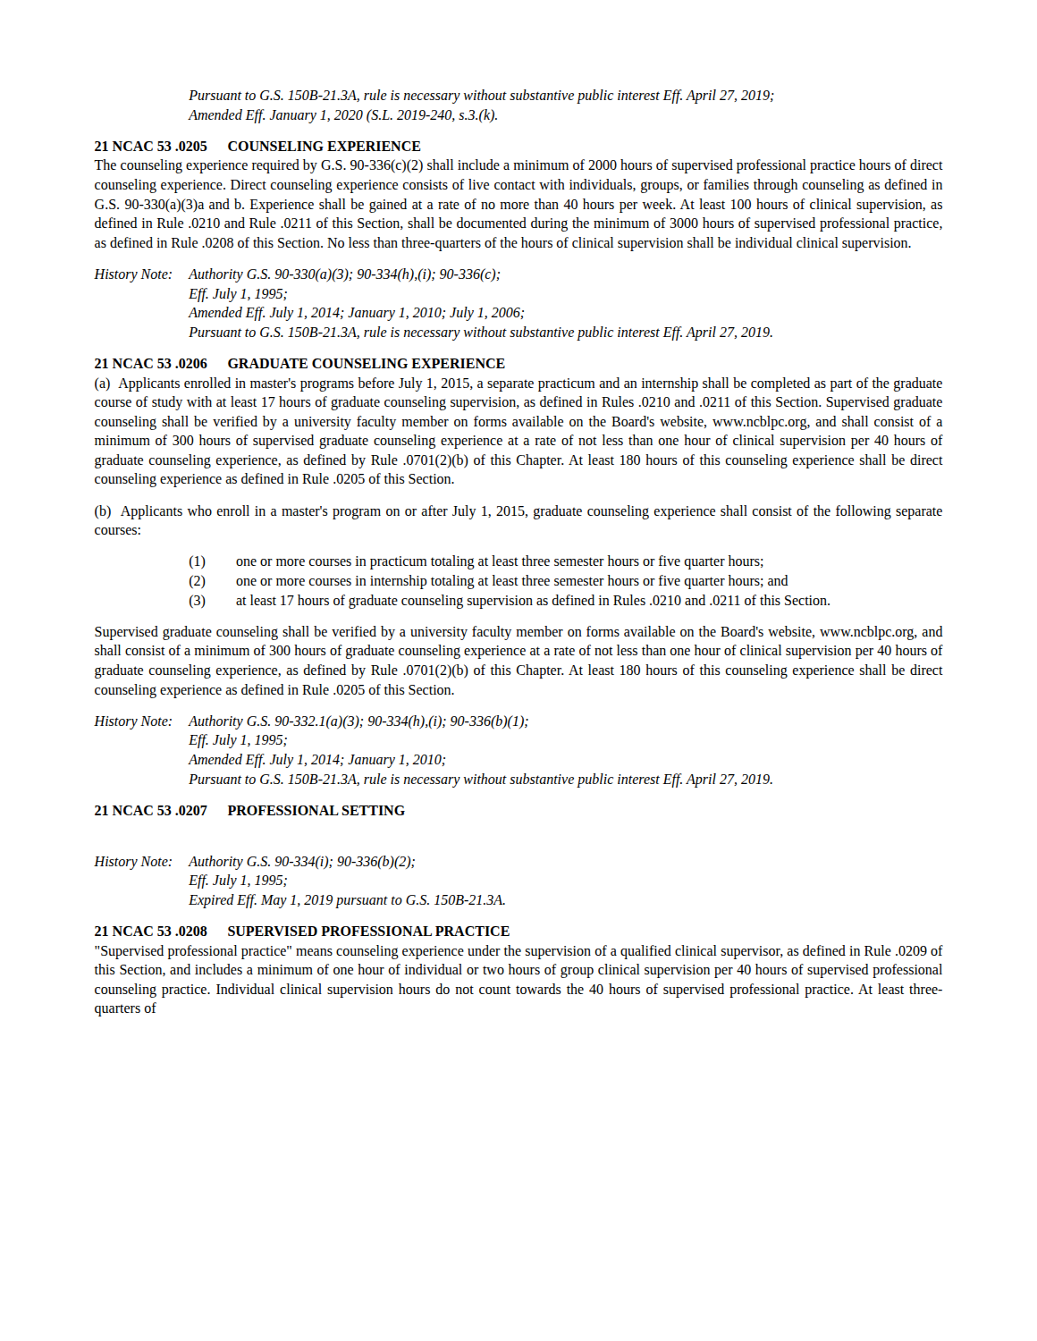Pursuant to G.S. 150B-21.3A, rule is necessary without substantive public interest Eff. April 27, 2019;
Amended Eff. January 1, 2020 (S.L. 2019-240, s.3.(k).
21 NCAC 53 .0205 COUNSELING EXPERIENCE
The counseling experience required by G.S. 90-336(c)(2) shall include a minimum of 2000 hours of supervised professional practice hours of direct counseling experience. Direct counseling experience consists of live contact with individuals, groups, or families through counseling as defined in G.S. 90-330(a)(3)a and b. Experience shall be gained at a rate of no more than 40 hours per week. At least 100 hours of clinical supervision, as defined in Rule .0210 and Rule .0211 of this Section, shall be documented during the minimum of 3000 hours of supervised professional practice, as defined in Rule .0208 of this Section. No less than three-quarters of the hours of clinical supervision shall be individual clinical supervision.
| History Note: | Authority G.S. 90-330(a)(3); 90-334(h),(i); 90-336(c); |
| | Eff. July 1, 1995; |
| | Amended Eff. July 1, 2014; January 1, 2010; July 1, 2006; |
| | Pursuant to G.S. 150B-21.3A, rule is necessary without substantive public interest Eff. April 27, 2019. |
21 NCAC 53 .0206 GRADUATE COUNSELING EXPERIENCE
(a) Applicants enrolled in master's programs before July 1, 2015, a separate practicum and an internship shall be completed as part of the graduate course of study with at least 17 hours of graduate counseling supervision, as defined in Rules .0210 and .0211 of this Section. Supervised graduate counseling shall be verified by a university faculty member on forms available on the Board's website, www.ncblpc.org, and shall consist of a minimum of 300 hours of supervised graduate counseling experience at a rate of not less than one hour of clinical supervision per 40 hours of graduate counseling experience, as defined by Rule .0701(2)(b) of this Chapter. At least 180 hours of this counseling experience shall be direct counseling experience as defined in Rule .0205 of this Section.
(b) Applicants who enroll in a master's program on or after July 1, 2015, graduate counseling experience shall consist of the following separate courses:
(1)
one or more courses in practicum totaling at least three semester hours or five quarter hours;
(2)
one or more courses in internship totaling at least three semester hours or five quarter hours; and
(3)
at least 17 hours of graduate counseling supervision as defined in Rules .0210 and .0211 of this Section.
Supervised graduate counseling shall be verified by a university faculty member on forms available on the Board's website, www.ncblpc.org, and shall consist of a minimum of 300 hours of graduate counseling experience at a rate of not less than one hour of clinical supervision per 40 hours of graduate counseling experience, as defined by Rule .0701(2)(b) of this Chapter. At least 180 hours of this counseling experience shall be direct counseling experience as defined in Rule .0205 of this Section.
| History Note: | Authority G.S. 90-332.1(a)(3); 90-334(h),(i); 90-336(b)(1); |
| | Eff. July 1, 1995; |
| | Amended Eff. July 1, 2014; January 1, 2010; |
| | Pursuant to G.S. 150B-21.3A, rule is necessary without substantive public interest Eff. April 27, 2019. |
21 NCAC 53 .0207 PROFESSIONAL SETTING
| History Note: | Authority G.S. 90-334(i); 90-336(b)(2); |
| | Eff. July 1, 1995; |
| | Expired Eff. May 1, 2019 pursuant to G.S. 150B-21.3A. |
21 NCAC 53 .0208 SUPERVISED PROFESSIONAL PRACTICE
"Supervised professional practice" means counseling experience under the supervision of a qualified clinical supervisor, as defined in Rule .0209 of this Section, and includes a minimum of one hour of individual or two hours of group clinical supervision per 40 hours of supervised professional counseling practice. Individual clinical supervision hours do not count towards the 40 hours of supervised professional practice. At least three-quarters of